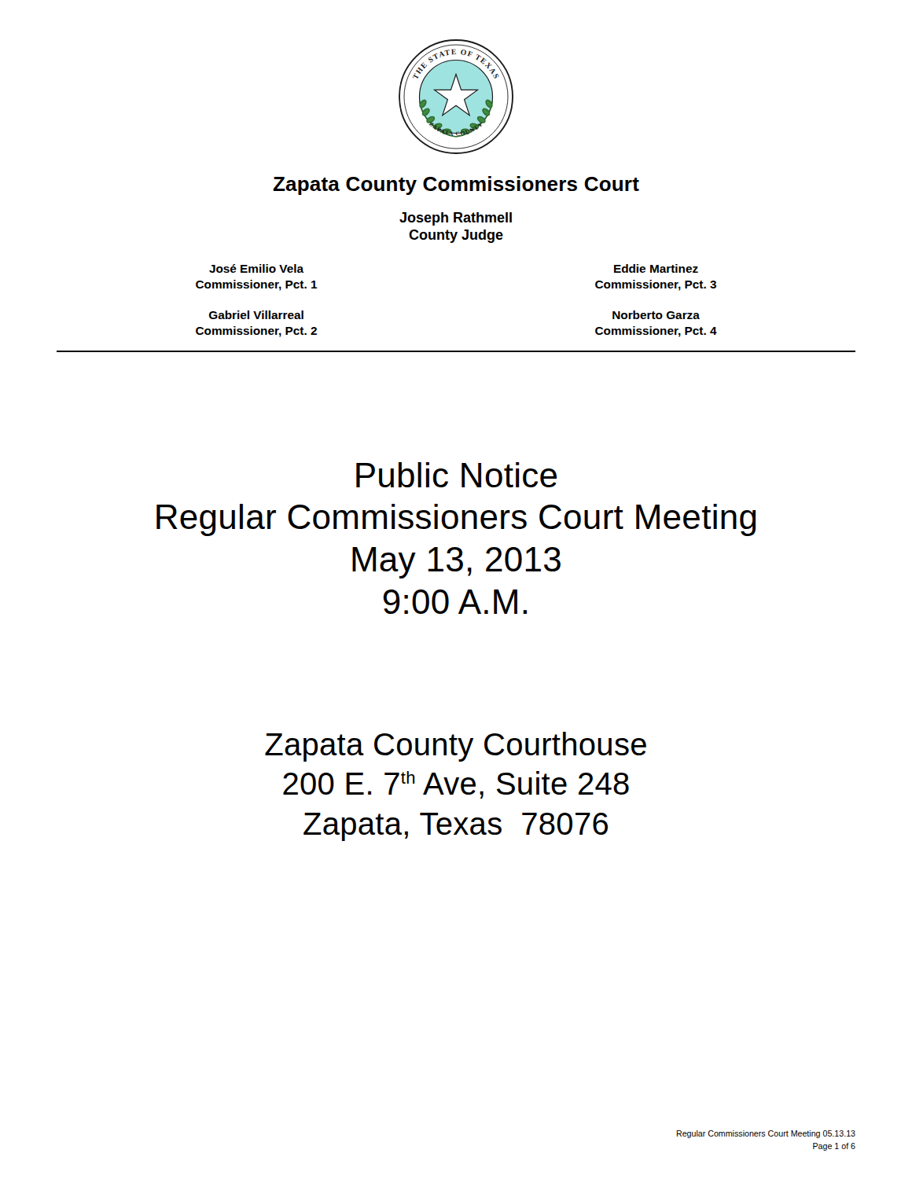THE STATE OF TEXAS ZAPATA COUNTY
Zapata County Commissioners Court
Joseph Rathmell
County Judge
| José Emilio Vela Commissioner, Pct. 1 | Eddie Martinez Commissioner, Pct. 3 |
| Gabriel Villarreal Commissioner, Pct. 2 | Norberto Garza Commissioner, Pct. 4 |
Public Notice
Regular Commissioners Court Meeting
May 13, 2013
9:00 A.M.
Zapata County Courthouse
200 E. 7th Ave, Suite 248
Zapata, Texas 78076
Regular Commissioners Court Meeting 05.13.13
Page 1 of 6